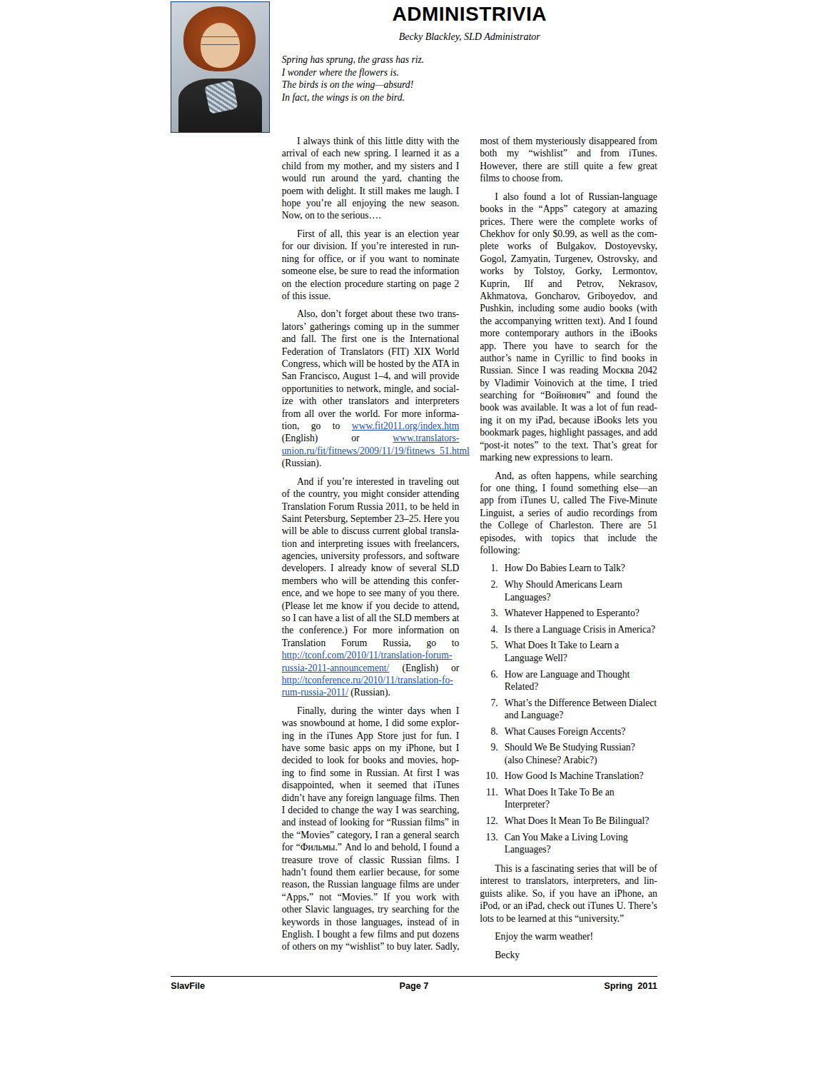ADMINISTRIVIA
Becky Blackley, SLD Administrator
Spring has sprung, the grass has riz.
I wonder where the flowers is.
The birds is on the wing—absurd!
In fact, the wings is on the bird.
I always think of this little ditty with the arrival of each new spring. I learned it as a child from my mother, and my sisters and I would run around the yard, chanting the poem with delight. It still makes me laugh. I hope you’re all enjoying the new season. Now, on to the serious….
First of all, this year is an election year for our division. If you’re interested in running for office, or if you want to nominate someone else, be sure to read the information on the election procedure starting on page 2 of this issue.
Also, don’t forget about these two translators’ gatherings coming up in the summer and fall. The first one is the International Federation of Translators (FIT) XIX World Congress, which will be hosted by the ATA in San Francisco, August 1–4, and will provide opportunities to network, mingle, and socialize with other translators and interpreters from all over the world. For more information, go to www.fit2011.org/index.htm (English) or www.translators-union.ru/fit/fitnews/2009/11/19/fitnews_51.html (Russian).
And if you’re interested in traveling out of the country, you might consider attending Translation Forum Russia 2011, to be held in Saint Petersburg, September 23–25. Here you will be able to discuss current global translation and interpreting issues with freelancers, agencies, university professors, and software developers. I already know of several SLD members who will be attending this conference, and we hope to see many of you there. (Please let me know if you decide to attend, so I can have a list of all the SLD members at the conference.) For more information on Translation Forum Russia, go to http://tconf.com/2010/11/translation-forum-russia-2011-announcement/ (English) or http://tconference.ru/2010/11/translation-forum-russia-2011/ (Russian).
Finally, during the winter days when I was snowbound at home, I did some exploring in the iTunes App Store just for fun. I have some basic apps on my iPhone, but I decided to look for books and movies, hoping to find some in Russian. At first I was disappointed, when it seemed that iTunes didn’t have any foreign language films. Then I decided to change the way I was searching, and instead of looking for “Russian films” in the “Movies” category, I ran a general search for “Фильмы.” And lo and behold, I found a treasure trove of classic Russian films. I hadn’t found them earlier because, for some reason, the Russian language films are under “Apps,” not “Movies.” If you work with other Slavic languages, try searching for the keywords in those languages, instead of in English. I bought a few films and put dozens of others on my “wishlist” to buy later. Sadly, most of them mysteriously disappeared from both my “wishlist” and from iTunes. However, there are still quite a few great films to choose from.
I also found a lot of Russian-language books in the “Apps” category at amazing prices. There were the complete works of Chekhov for only $0.99, as well as the complete works of Bulgakov, Dostoyevsky, Gogol, Zamyatin, Turgenev, Ostrovsky, and works by Tolstoy, Gorky, Lermontov, Kuprin, Ilf and Petrov, Nekrasov, Akhmatova, Goncharov, Griboyedov, and Pushkin, including some audio books (with the accompanying written text). And I found more contemporary authors in the iBooks app. There you have to search for the author’s name in Cyrillic to find books in Russian. Since I was reading Москва 2042 by Vladimir Voinovich at the time, I tried searching for “Войнович” and found the book was available. It was a lot of fun reading it on my iPad, because iBooks lets you bookmark pages, highlight passages, and add “post-it notes” to the text. That’s great for marking new expressions to learn.
And, as often happens, while searching for one thing, I found something else—an app from iTunes U, called The Five-Minute Linguist, a series of audio recordings from the College of Charleston. There are 51 episodes, with topics that include the following:
How Do Babies Learn to Talk?
Why Should Americans Learn Languages?
Whatever Happened to Esperanto?
Is there a Language Crisis in America?
What Does It Take to Learn a Language Well?
How are Language and Thought Related?
What’s the Difference Between Dialect and Language?
What Causes Foreign Accents?
Should We Be Studying Russian?
(also Chinese? Arabic?)
How Good Is Machine Translation?
What Does It Take To Be an Interpreter?
What Does It Mean To Be Bilingual?
Can You Make a Living Loving Languages?
This is a fascinating series that will be of interest to translators, interpreters, and linguists alike. So, if you have an iPhone, an iPod, or an iPad, check out iTunes U. There’s lots to be learned at this “university.”
Enjoy the warm weather!
Becky
SlavFile
Page 7
Spring 2011